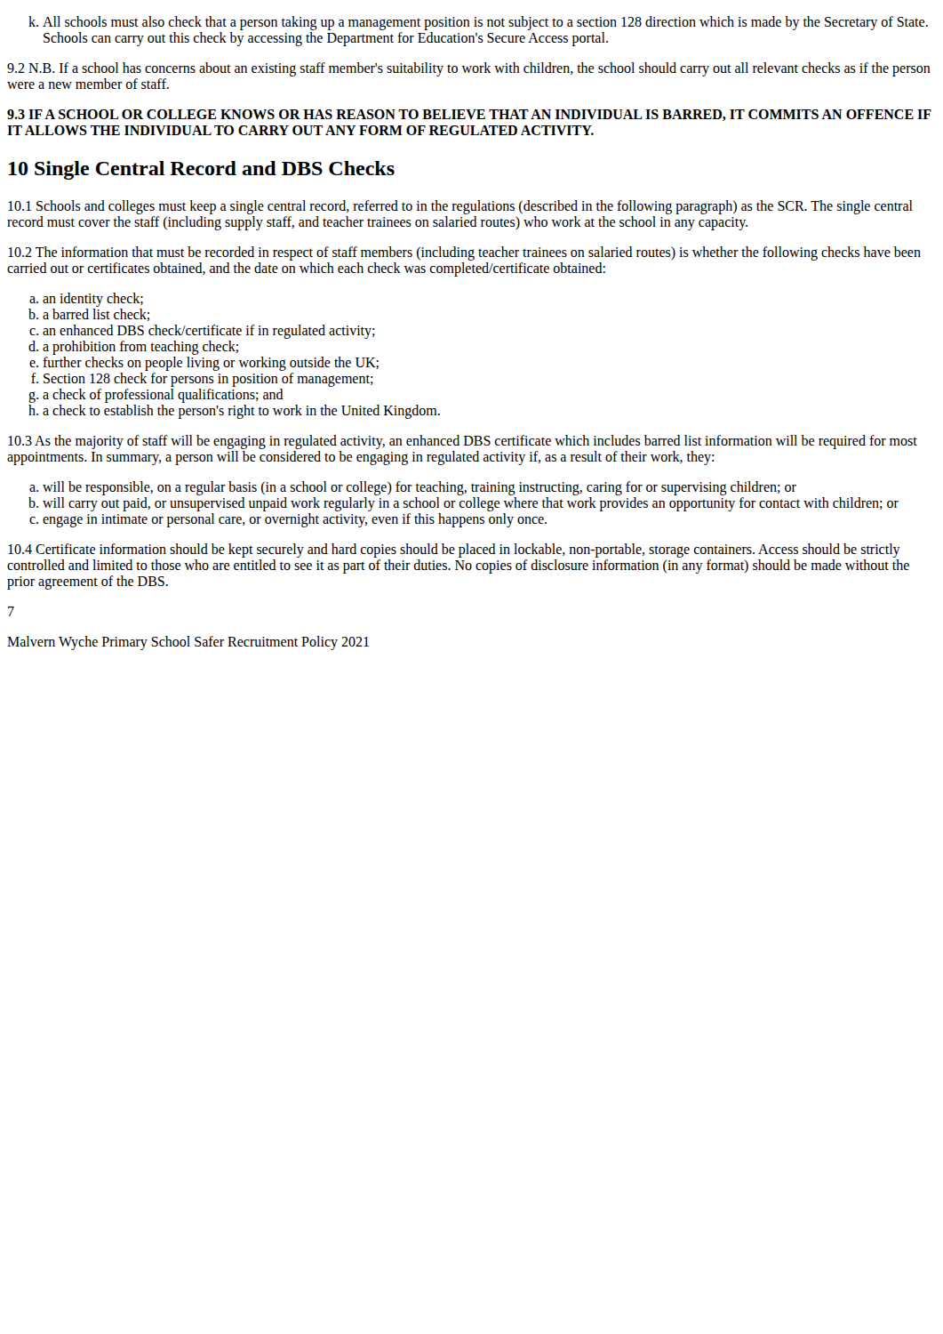All schools must also check that a person taking up a management position is not subject to a section 128 direction which is made by the Secretary of State. Schools can carry out this check by accessing the Department for Education's Secure Access portal.
9.2 N.B. If a school has concerns about an existing staff member's suitability to work with children, the school should carry out all relevant checks as if the person were a new member of staff.
9.3 IF A SCHOOL OR COLLEGE KNOWS OR HAS REASON TO BELIEVE THAT AN INDIVIDUAL IS BARRED, IT COMMITS AN OFFENCE IF IT ALLOWS THE INDIVIDUAL TO CARRY OUT ANY FORM OF REGULATED ACTIVITY.
10 Single Central Record and DBS Checks
10.1 Schools and colleges must keep a single central record, referred to in the regulations (described in the following paragraph) as the SCR. The single central record must cover the staff (including supply staff, and teacher trainees on salaried routes) who work at the school in any capacity.
10.2 The information that must be recorded in respect of staff members (including teacher trainees on salaried routes) is whether the following checks have been carried out or certificates obtained, and the date on which each check was completed/certificate obtained:
an identity check;
a barred list check;
an enhanced DBS check/certificate if in regulated activity;
a prohibition from teaching check;
further checks on people living or working outside the UK;
Section 128 check for persons in position of management;
a check of professional qualifications; and
a check to establish the person's right to work in the United Kingdom.
10.3 As the majority of staff will be engaging in regulated activity, an enhanced DBS certificate which includes barred list information will be required for most appointments. In summary, a person will be considered to be engaging in regulated activity if, as a result of their work, they:
will be responsible, on a regular basis (in a school or college) for teaching, training instructing, caring for or supervising children; or
will carry out paid, or unsupervised unpaid work regularly in a school or college where that work provides an opportunity for contact with children; or
engage in intimate or personal care, or overnight activity, even if this happens only once.
10.4 Certificate information should be kept securely and hard copies should be placed in lockable, non-portable, storage containers. Access should be strictly controlled and limited to those who are entitled to see it as part of their duties. No copies of disclosure information (in any format) should be made without the prior agreement of the DBS.
7
Malvern Wyche Primary School Safer Recruitment Policy 2021